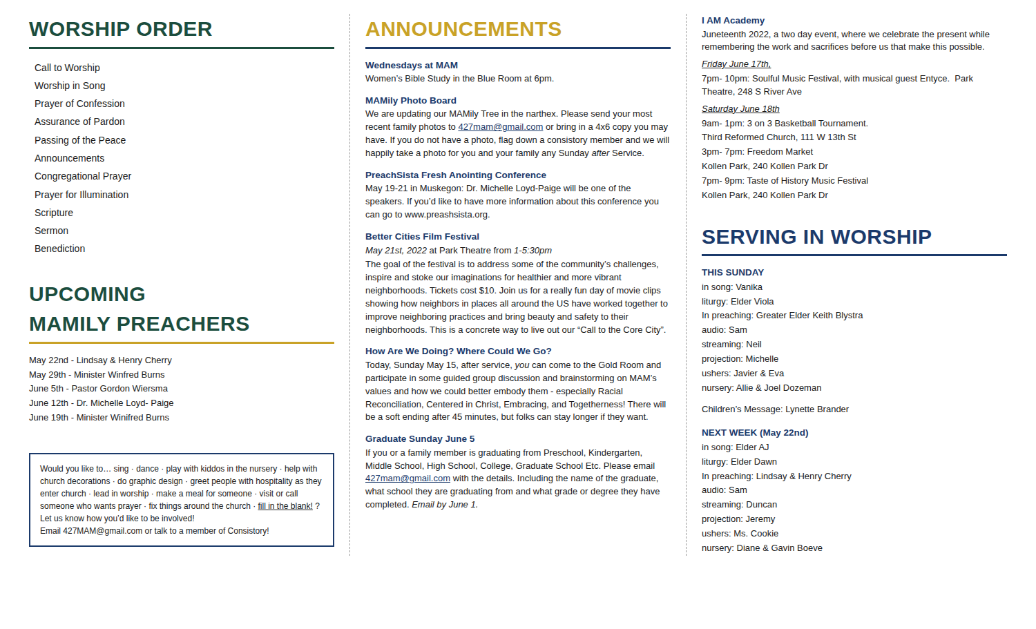WORSHIP ORDER
Call to Worship
Worship in Song
Prayer of Confession
Assurance of Pardon
Passing of the Peace
Announcements
Congregational Prayer
Prayer for Illumination
Scripture
Sermon
Benediction
UPCOMING
MAMILY PREACHERS
May 22nd - Lindsay & Henry Cherry
May 29th - Minister Winfred Burns
June 5th - Pastor Gordon Wiersma
June 12th - Dr. Michelle Loyd- Paige
June 19th - Minister Winifred Burns
Would you like to… sing · dance · play with kiddos in the nursery · help with church decorations · do graphic design · greet people with hospitality as they enter church · lead in worship · make a meal for someone · visit or call someone who wants prayer · fix things around the church · fill in the blank! ? Let us know how you’d like to be involved!
Email 427MAM@gmail.com or talk to a member of Consistory!
ANNOUNCEMENTS
Wednesdays at MAM
Women’s Bible Study in the Blue Room at 6pm.
MAMily Photo Board
We are updating our MAMily Tree in the narthex. Please send your most recent family photos to 427mam@gmail.com or bring in a 4x6 copy you may have. If you do not have a photo, flag down a consistory member and we will happily take a photo for you and your family any Sunday after Service.
PreachSista Fresh Anointing Conference
May 19-21 in Muskegon: Dr. Michelle Loyd-Paige will be one of the speakers. If you’d like to have more information about this conference you can go to www.preashsista.org.
Better Cities Film Festival
May 21st, 2022 at Park Theatre from 1-5:30pm
The goal of the festival is to address some of the community’s challenges, inspire and stoke our imaginations for healthier and more vibrant neighborhoods. Tickets cost $10. Join us for a really fun day of movie clips showing how neighbors in places all around the US have worked together to improve neighboring practices and bring beauty and safety to their neighborhoods. This is a concrete way to live out our “Call to the Core City”.
How Are We Doing? Where Could We Go?
Today, Sunday May 15, after service, you can come to the Gold Room and participate in some guided group discussion and brainstorming on MAM’s values and how we could better embody them - especially Racial Reconciliation, Centered in Christ, Embracing, and Togetherness! There will be a soft ending after 45 minutes, but folks can stay longer if they want.
Graduate Sunday June 5
If you or a family member is graduating from Preschool, Kindergarten, Middle School, High School, College, Graduate School Etc. Please email 427mam@gmail.com with the details. Including the name of the graduate, what school they are graduating from and what grade or degree they have completed. Email by June 1.
I AM Academy
Juneteenth 2022, a two day event, where we celebrate the present while remembering the work and sacrifices before us that make this possible.
Friday June 17th,
7pm- 10pm: Soulful Music Festival, with musical guest Entyce. Park Theatre, 248 S River Ave
Saturday June 18th
9am- 1pm: 3 on 3 Basketball Tournament.
Third Reformed Church, 111 W 13th St
3pm- 7pm: Freedom Market
Kollen Park, 240 Kollen Park Dr
7pm- 9pm: Taste of History Music Festival
Kollen Park, 240 Kollen Park Dr
SERVING IN WORSHIP
THIS SUNDAY
in song: Vanika
liturgy: Elder Viola
In preaching: Greater Elder Keith Blystra
audio: Sam
streaming: Neil
projection: Michelle
ushers: Javier & Eva
nursery: Allie & Joel Dozeman
Children’s Message: Lynette Brander
NEXT WEEK (May 22nd)
in song: Elder AJ
liturgy: Elder Dawn
In preaching: Lindsay & Henry Cherry
audio: Sam
streaming: Duncan
projection: Jeremy
ushers: Ms. Cookie
nursery: Diane & Gavin Boeve